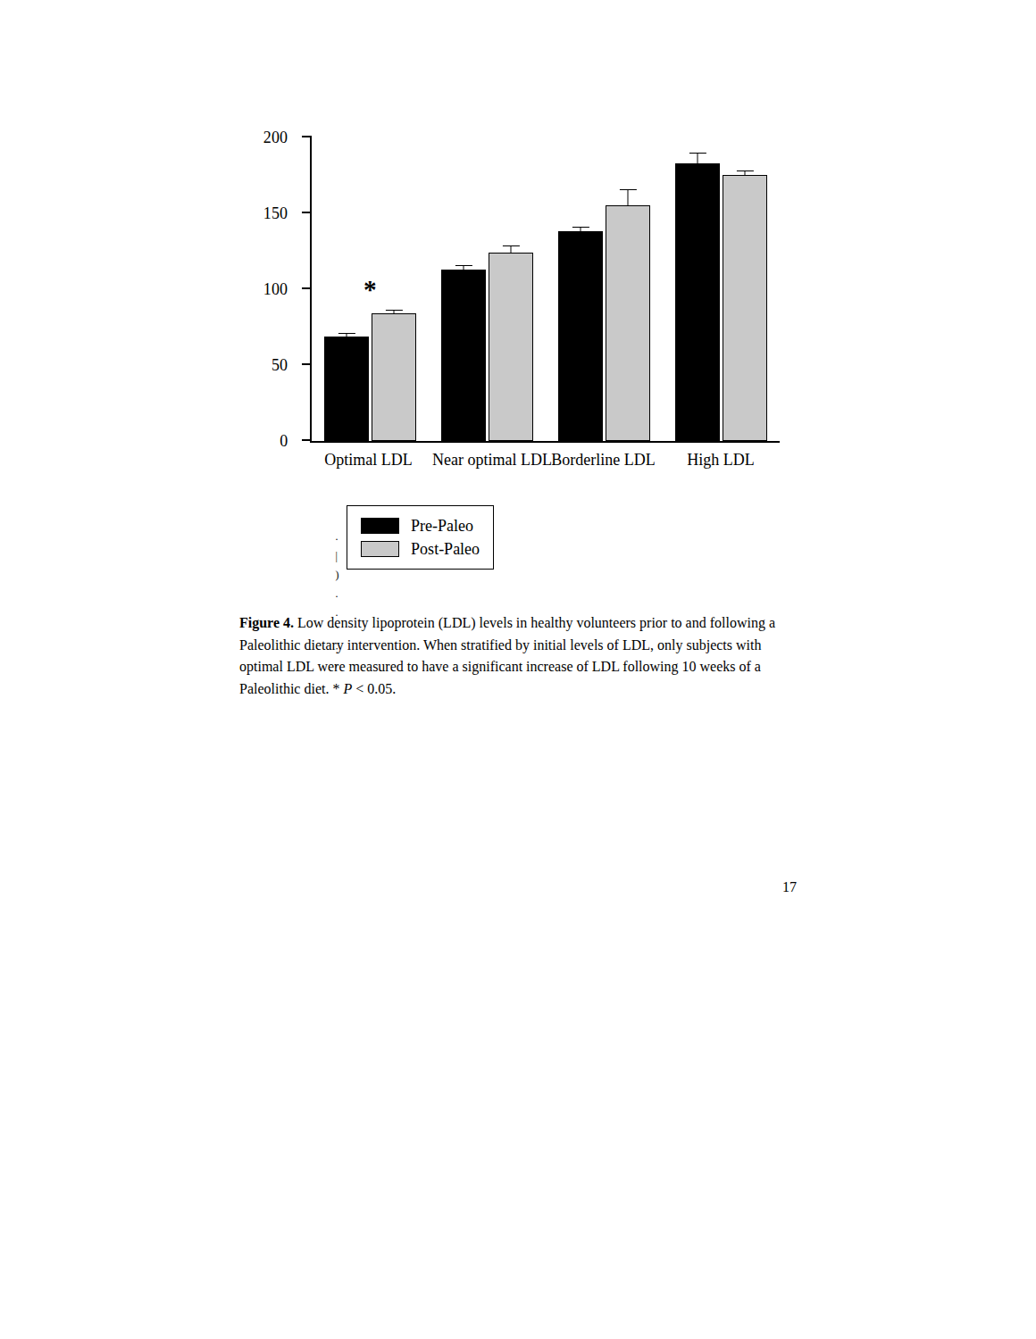0
50
100
150
200
*
Optimal LDL Near optimal LDL Borderline LDL High LDL
Pre-Paleo
Post-Paleo
.
|
)
.
.
`
:
'
Figure 4. Low density lipoprotein (LDL) levels in healthy volunteers prior to and following a Paleolithic dietary intervention. When stratified by initial levels of LDL, only subjects with optimal LDL were measured to have a significant increase of LDL following 10 weeks of a Paleolithic diet. * P < 0.05.
17